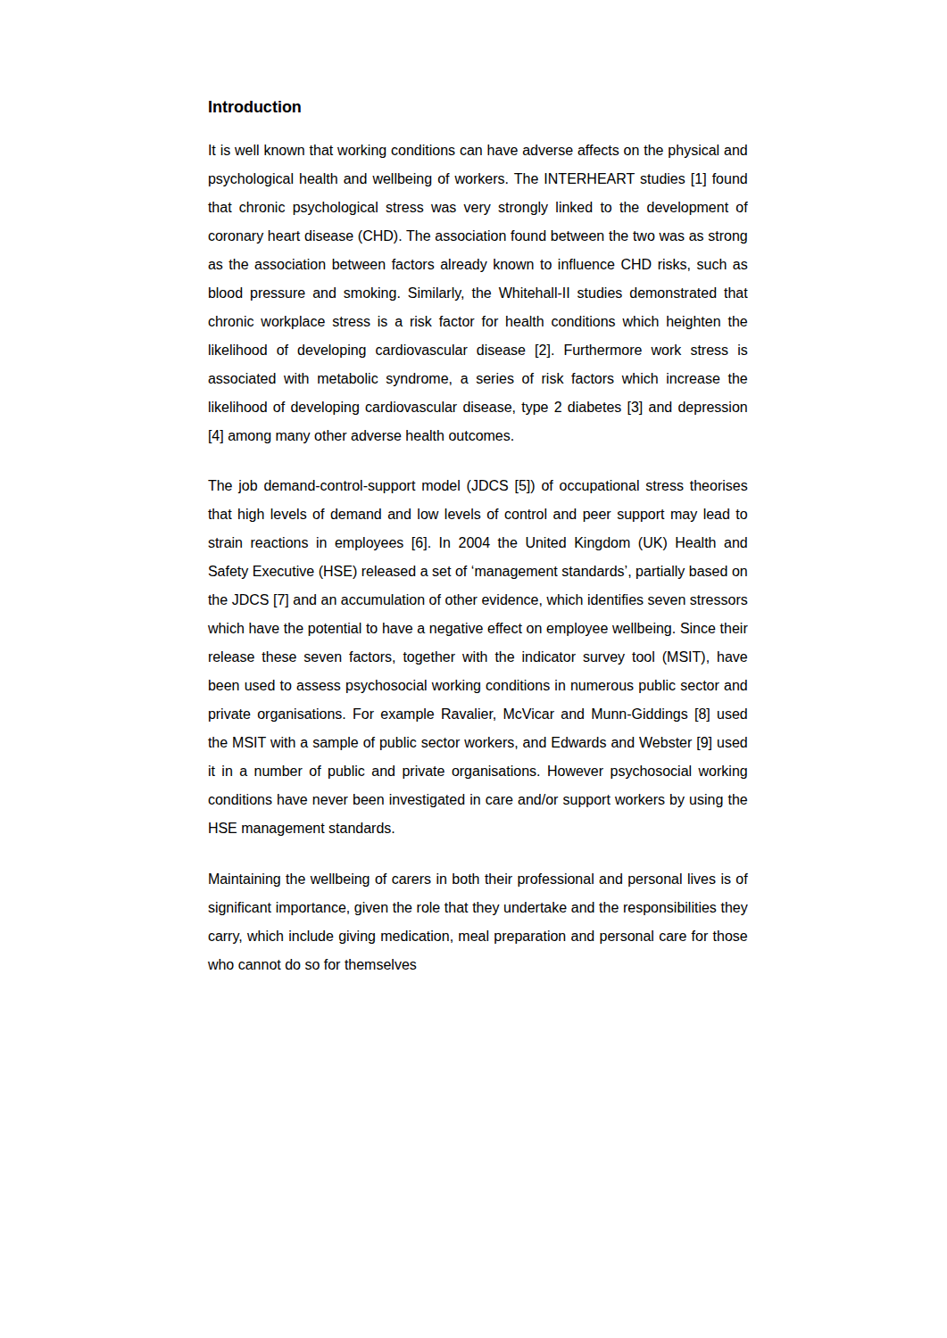Introduction
It is well known that working conditions can have adverse affects on the physical and psychological health and wellbeing of workers. The INTERHEART studies [1] found that chronic psychological stress was very strongly linked to the development of coronary heart disease (CHD). The association found between the two was as strong as the association between factors already known to influence CHD risks, such as blood pressure and smoking. Similarly, the Whitehall-II studies demonstrated that chronic workplace stress is a risk factor for health conditions which heighten the likelihood of developing cardiovascular disease [2]. Furthermore work stress is associated with metabolic syndrome, a series of risk factors which increase the likelihood of developing cardiovascular disease, type 2 diabetes [3] and depression [4] among many other adverse health outcomes.
The job demand-control-support model (JDCS [5]) of occupational stress theorises that high levels of demand and low levels of control and peer support may lead to strain reactions in employees [6]. In 2004 the United Kingdom (UK) Health and Safety Executive (HSE) released a set of ‘management standards’, partially based on the JDCS [7] and an accumulation of other evidence, which identifies seven stressors which have the potential to have a negative effect on employee wellbeing. Since their release these seven factors, together with the indicator survey tool (MSIT), have been used to assess psychosocial working conditions in numerous public sector and private organisations. For example Ravalier, McVicar and Munn-Giddings [8] used the MSIT with a sample of public sector workers, and Edwards and Webster [9] used it in a number of public and private organisations. However psychosocial working conditions have never been investigated in care and/or support workers by using the HSE management standards.
Maintaining the wellbeing of carers in both their professional and personal lives is of significant importance, given the role that they undertake and the responsibilities they carry, which include giving medication, meal preparation and personal care for those who cannot do so for themselves